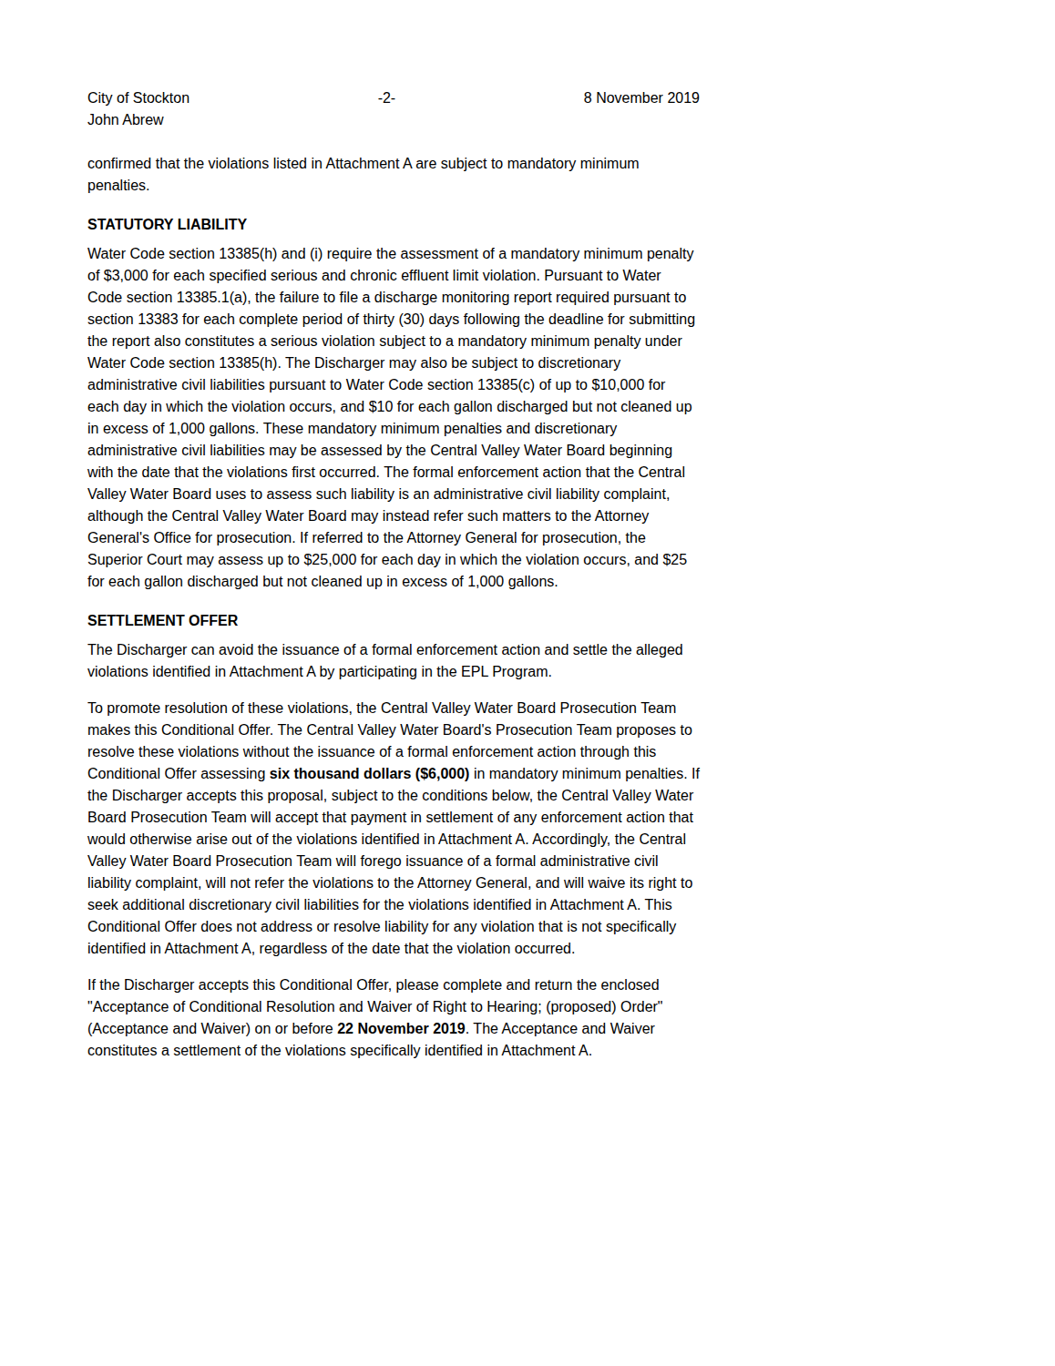City of Stockton
John Abrew
-2-
8 November 2019
confirmed that the violations listed in Attachment A are subject to mandatory minimum penalties.
Statutory Liability
Water Code section 13385(h) and (i) require the assessment of a mandatory minimum penalty of $3,000 for each specified serious and chronic effluent limit violation. Pursuant to Water Code section 13385.1(a), the failure to file a discharge monitoring report required pursuant to section 13383 for each complete period of thirty (30) days following the deadline for submitting the report also constitutes a serious violation subject to a mandatory minimum penalty under Water Code section 13385(h). The Discharger may also be subject to discretionary administrative civil liabilities pursuant to Water Code section 13385(c) of up to $10,000 for each day in which the violation occurs, and $10 for each gallon discharged but not cleaned up in excess of 1,000 gallons. These mandatory minimum penalties and discretionary administrative civil liabilities may be assessed by the Central Valley Water Board beginning with the date that the violations first occurred. The formal enforcement action that the Central Valley Water Board uses to assess such liability is an administrative civil liability complaint, although the Central Valley Water Board may instead refer such matters to the Attorney General's Office for prosecution. If referred to the Attorney General for prosecution, the Superior Court may assess up to $25,000 for each day in which the violation occurs, and $25 for each gallon discharged but not cleaned up in excess of 1,000 gallons.
Settlement Offer
The Discharger can avoid the issuance of a formal enforcement action and settle the alleged violations identified in Attachment A by participating in the EPL Program.
To promote resolution of these violations, the Central Valley Water Board Prosecution Team makes this Conditional Offer. The Central Valley Water Board's Prosecution Team proposes to resolve these violations without the issuance of a formal enforcement action through this Conditional Offer assessing six thousand dollars ($6,000) in mandatory minimum penalties. If the Discharger accepts this proposal, subject to the conditions below, the Central Valley Water Board Prosecution Team will accept that payment in settlement of any enforcement action that would otherwise arise out of the violations identified in Attachment A. Accordingly, the Central Valley Water Board Prosecution Team will forego issuance of a formal administrative civil liability complaint, will not refer the violations to the Attorney General, and will waive its right to seek additional discretionary civil liabilities for the violations identified in Attachment A. This Conditional Offer does not address or resolve liability for any violation that is not specifically identified in Attachment A, regardless of the date that the violation occurred.
If the Discharger accepts this Conditional Offer, please complete and return the enclosed "Acceptance of Conditional Resolution and Waiver of Right to Hearing; (proposed) Order" (Acceptance and Waiver) on or before 22 November 2019. The Acceptance and Waiver constitutes a settlement of the violations specifically identified in Attachment A.